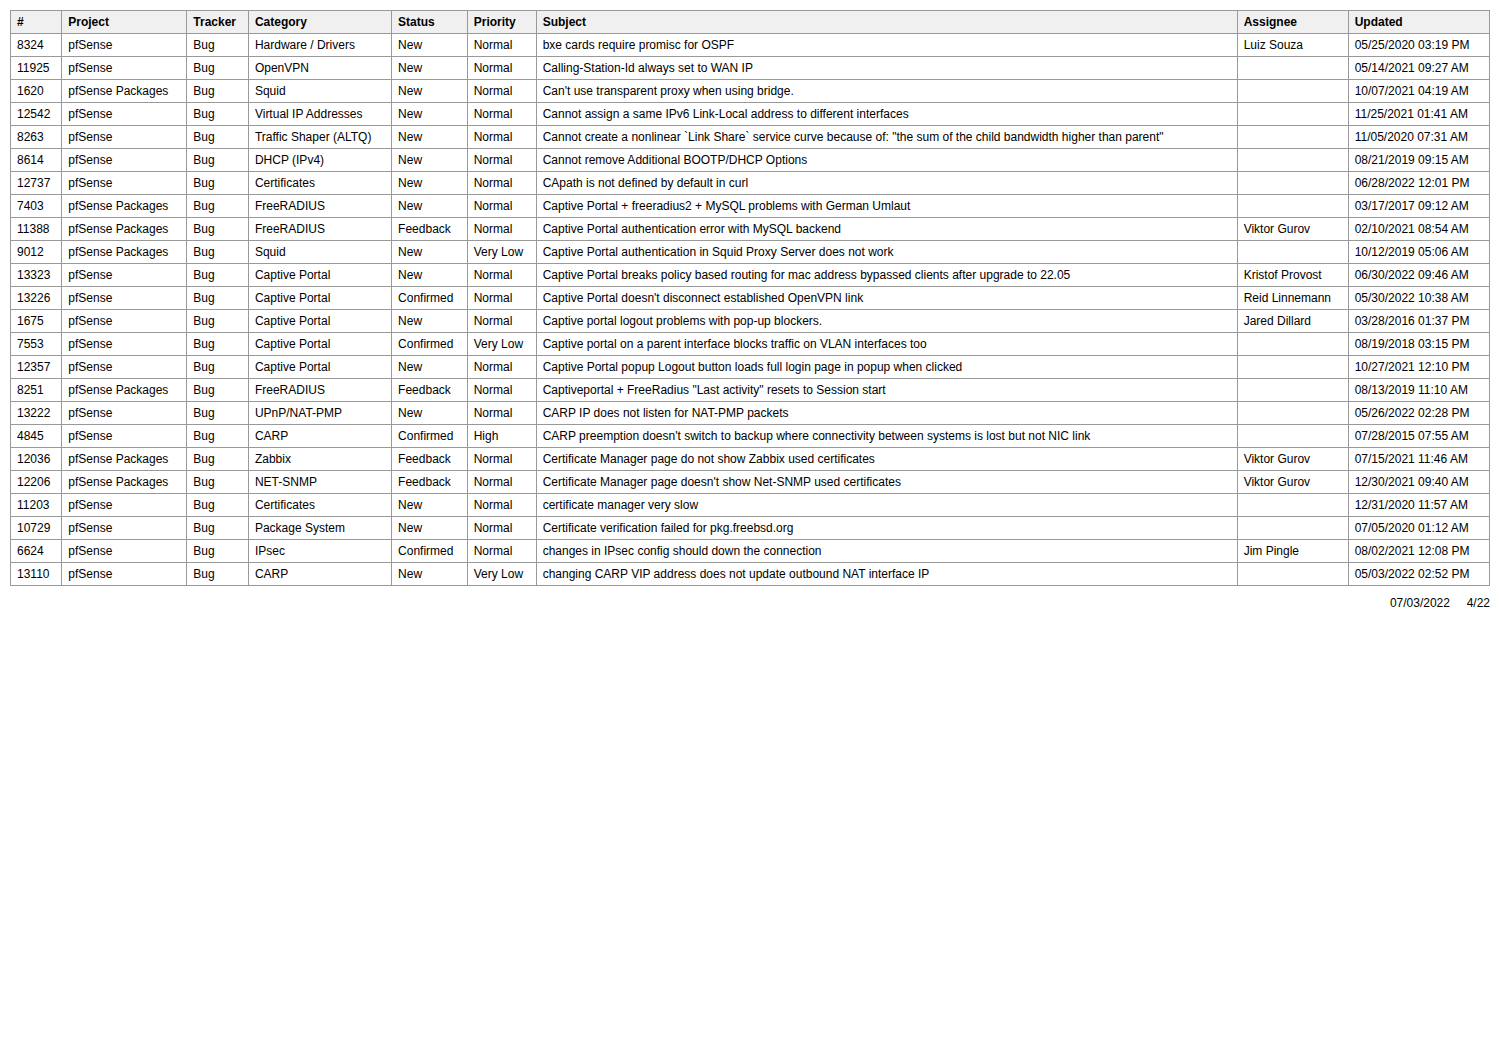| # | Project | Tracker | Category | Status | Priority | Subject | Assignee | Updated |
| --- | --- | --- | --- | --- | --- | --- | --- | --- |
| 8324 | pfSense | Bug | Hardware / Drivers | New | Normal | bxe cards require promisc for OSPF | Luiz Souza | 05/25/2020 03:19 PM |
| 11925 | pfSense | Bug | OpenVPN | New | Normal | Calling-Station-Id always set to WAN IP | | 05/14/2021 09:27 AM |
| 1620 | pfSense Packages | Bug | Squid | New | Normal | Can't use transparent proxy when using bridge. | | 10/07/2021 04:19 AM |
| 12542 | pfSense | Bug | Virtual IP Addresses | New | Normal | Cannot assign a same IPv6 Link-Local address to different interfaces | | 11/25/2021 01:41 AM |
| 8263 | pfSense | Bug | Traffic Shaper (ALTQ) | New | Normal | Cannot create a nonlinear `Link Share` service curve because of: "the sum of the child bandwidth higher than parent" | | 11/05/2020 07:31 AM |
| 8614 | pfSense | Bug | DHCP (IPv4) | New | Normal | Cannot remove Additional BOOTP/DHCP Options | | 08/21/2019 09:15 AM |
| 12737 | pfSense | Bug | Certificates | New | Normal | CApath is not defined by default in curl | | 06/28/2022 12:01 PM |
| 7403 | pfSense Packages | Bug | FreeRADIUS | New | Normal | Captive Portal + freeradius2 + MySQL problems with German Umlaut | | 03/17/2017 09:12 AM |
| 11388 | pfSense Packages | Bug | FreeRADIUS | Feedback | Normal | Captive Portal authentication error with MySQL backend | Viktor Gurov | 02/10/2021 08:54 AM |
| 9012 | pfSense Packages | Bug | Squid | New | Very Low | Captive Portal authentication in Squid Proxy Server does not work | | 10/12/2019 05:06 AM |
| 13323 | pfSense | Bug | Captive Portal | New | Normal | Captive Portal breaks policy based routing for mac address bypassed clients after upgrade to 22.05 | Kristof Provost | 06/30/2022 09:46 AM |
| 13226 | pfSense | Bug | Captive Portal | Confirmed | Normal | Captive Portal doesn't disconnect established OpenVPN link | Reid Linnemann | 05/30/2022 10:38 AM |
| 1675 | pfSense | Bug | Captive Portal | New | Normal | Captive portal logout problems with pop-up blockers. | Jared Dillard | 03/28/2016 01:37 PM |
| 7553 | pfSense | Bug | Captive Portal | Confirmed | Very Low | Captive portal on a parent interface blocks traffic on VLAN interfaces too | | 08/19/2018 03:15 PM |
| 12357 | pfSense | Bug | Captive Portal | New | Normal | Captive Portal popup Logout button loads full login page in popup when clicked | | 10/27/2021 12:10 PM |
| 8251 | pfSense Packages | Bug | FreeRADIUS | Feedback | Normal | Captiveportal + FreeRadius "Last activity" resets to Session start | | 08/13/2019 11:10 AM |
| 13222 | pfSense | Bug | UPnP/NAT-PMP | New | Normal | CARP IP does not listen for NAT-PMP packets | | 05/26/2022 02:28 PM |
| 4845 | pfSense | Bug | CARP | Confirmed | High | CARP preemption doesn't switch to backup where connectivity between systems is lost but not NIC link | | 07/28/2015 07:55 AM |
| 12036 | pfSense Packages | Bug | Zabbix | Feedback | Normal | Certificate Manager page do not show Zabbix used certificates | Viktor Gurov | 07/15/2021 11:46 AM |
| 12206 | pfSense Packages | Bug | NET-SNMP | Feedback | Normal | Certificate Manager page doesn't show Net-SNMP used certificates | Viktor Gurov | 12/30/2021 09:40 AM |
| 11203 | pfSense | Bug | Certificates | New | Normal | certificate manager very slow | | 12/31/2020 11:57 AM |
| 10729 | pfSense | Bug | Package System | New | Normal | Certificate verification failed for pkg.freebsd.org | | 07/05/2020 01:12 AM |
| 6624 | pfSense | Bug | IPsec | Confirmed | Normal | changes in IPsec config should down the connection | Jim Pingle | 08/02/2021 12:08 PM |
| 13110 | pfSense | Bug | CARP | New | Very Low | changing CARP VIP address does not update outbound NAT interface IP | | 05/03/2022 02:52 PM |
07/03/2022 4/22